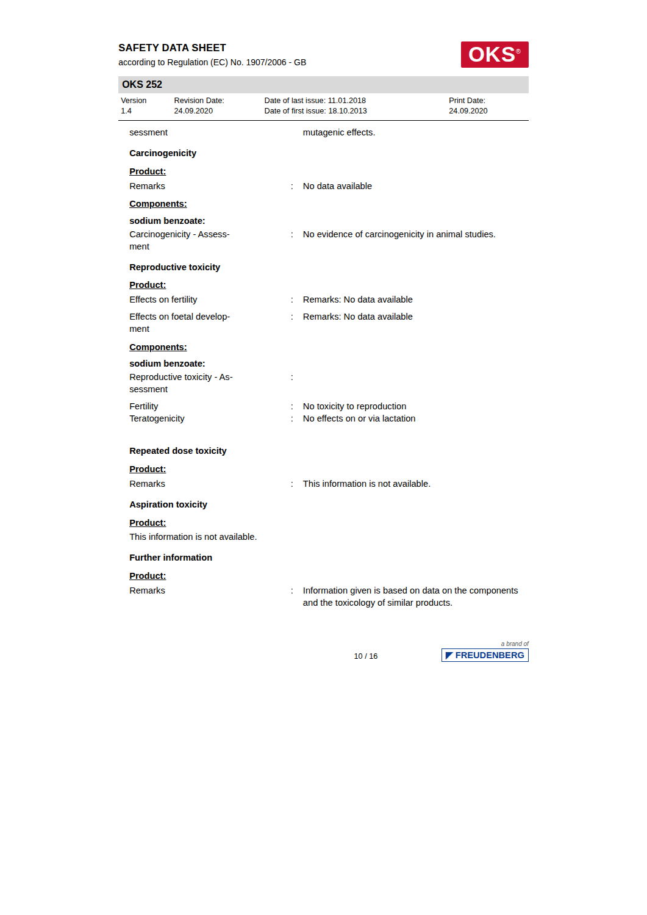SAFETY DATA SHEET
according to Regulation (EC) No. 1907/2006 - GB
OKS®
OKS 252
| Version 1.4 | Revision Date: 24.09.2020 | Date of last issue: 11.01.2018 Date of first issue: 18.10.2013 | Print Date: 24.09.2020 |
sessment
mutagenic effects.
Carcinogenicity
Product:
Remarks
:
No data available
Components:
sodium benzoate:
Carcinogenicity - Assess-
ment
:
No evidence of carcinogenicity in animal studies.
Reproductive toxicity
Product:
Effects on fertility
:
Remarks: No data available
Effects on foetal develop-
ment
:
Remarks: No data available
Components:
sodium benzoate:
Reproductive toxicity - As-
sessment
:
Fertility
Teratogenicity
:
:
No toxicity to reproduction
No effects on or via lactation
Repeated dose toxicity
Product:
Remarks
:
This information is not available.
Aspiration toxicity
Product:
This information is not available.
Further information
Product:
Remarks
:
Information given is based on data on the components and the toxicology of similar products.
10 / 16
a brand of
◤FREUDENBERG